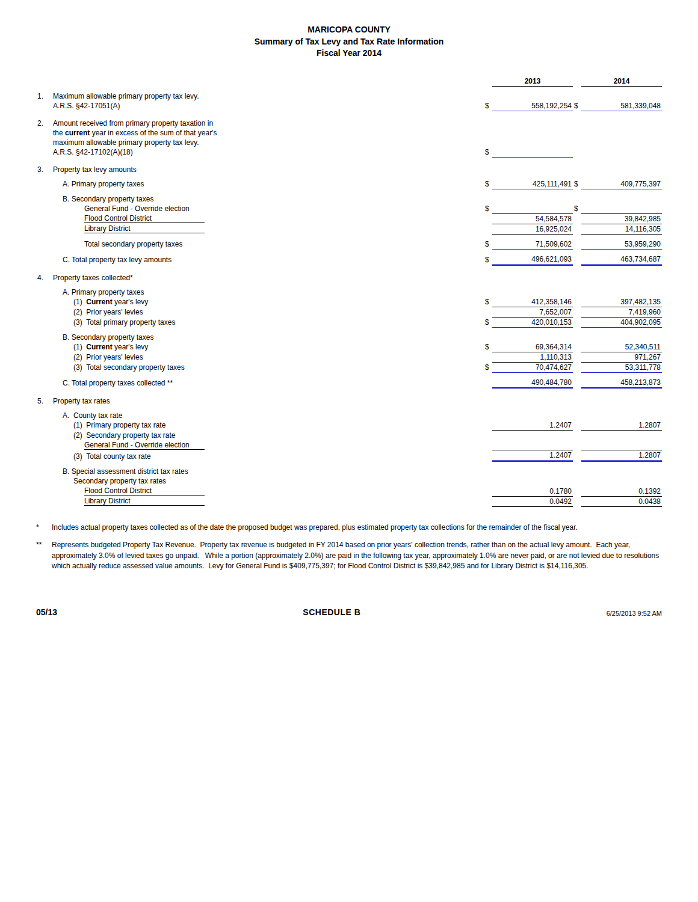MARICOPA COUNTY
Summary of Tax Levy and Tax Rate Information
Fiscal Year 2014
| | | | 2013 | | 2014 |
| 1. | Maximum allowable primary property tax levy. | | | | |
| | A.R.S. §42-17051(A) | $ | 558,192,254 | $ | 581,339,048 |
| 2. | Amount received from primary property taxation in | | | | |
| | the current year in excess of the sum of that year's | | | | |
| | maximum allowable primary property tax levy. | | | | |
| | A.R.S. §42-17102(A)(18) | $ | | | |
| 3. | Property tax levy amounts | | | | |
| | A. Primary property taxes | $ | 425,111,491 | $ | 409,775,397 |
| | B. Secondary property taxes | | | | |
| | General Fund - Override election | $ | | $ | |
| | Flood Control District | | 54,584,578 | | 39,842,985 |
| | Library District | | 16,925,024 | | 14,116,305 |
| | Total secondary property taxes | $ | 71,509,602 | | 53,959,290 |
| | C. Total property tax levy amounts | $ | 496,621,093 | | 463,734,687 |
| 4. | Property taxes collected* | | | | |
| | A. Primary property taxes | | | | |
| | (1) Current year's levy | $ | 412,358,146 | | 397,482,135 |
| | (2) Prior years' levies | | 7,652,007 | | 7,419,960 |
| | (3) Total primary property taxes | $ | 420,010,153 | | 404,902,095 |
| | B. Secondary property taxes | | | | |
| | (1) Current year's levy | $ | 69,364,314 | | 52,340,511 |
| | (2) Prior years' levies | | 1,110,313 | | 971,267 |
| | (3) Total secondary property taxes | $ | 70,474,627 | | 53,311,778 |
| | C. Total property taxes collected ** | | 490,484,780 | | 458,213,873 |
| 5. | Property tax rates | | | | |
| | A. County tax rate | | | | |
| | (1) Primary property tax rate | | 1.2407 | | 1.2807 |
| | (2) Secondary property tax rate | | | | |
| | General Fund - Override election | | | | |
| | (3) Total county tax rate | | 1.2407 | | 1.2807 |
| | B. Special assessment district tax rates | | | | |
| | Secondary property tax rates | | | | |
| | Flood Control District | | 0.1780 | | 0.1392 |
| | Library District | | 0.0492 | | 0.0438 |
*Includes actual property taxes collected as of the date the proposed budget was prepared, plus estimated property tax collections for the remainder of the fiscal year.
**Represents budgeted Property Tax Revenue. Property tax revenue is budgeted in FY 2014 based on prior years' collection trends, rather than on the actual levy amount. Each year, approximately 3.0% of levied taxes go unpaid. While a portion (approximately 2.0%) are paid in the following tax year, approximately 1.0% are never paid, or are not levied due to resolutions which actually reduce assessed value amounts. Levy for General Fund is $409,775,397; for Flood Control District is $39,842,985 and for Library District is $14,116,305.
05/13
SCHEDULE B
6/25/2013 9:52 AM